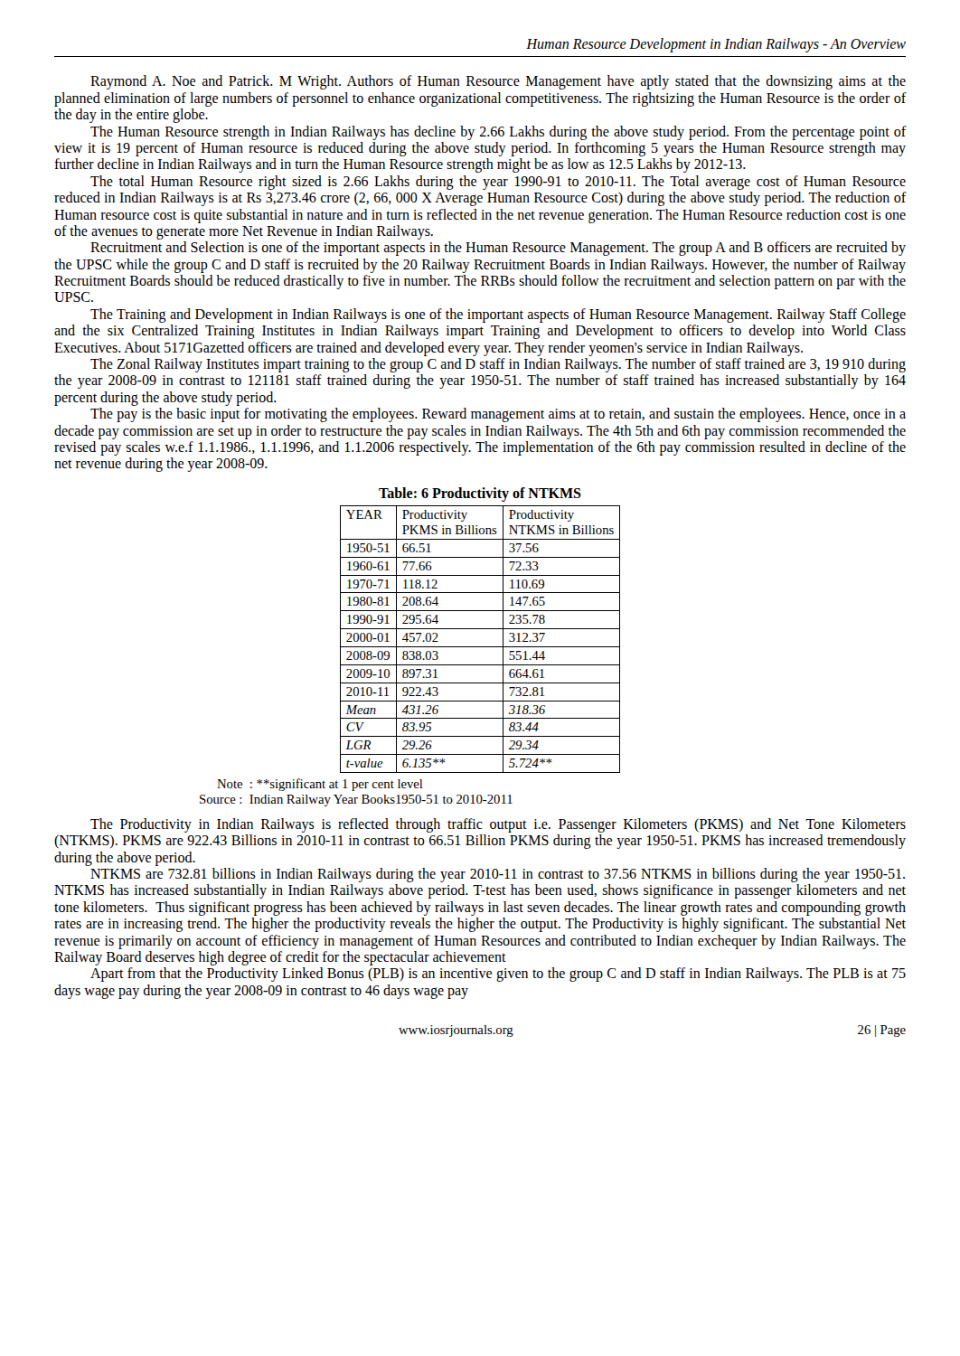Human Resource Development in Indian Railways - An Overview
Raymond A. Noe and Patrick. M Wright. Authors of Human Resource Management have aptly stated that the downsizing aims at the planned elimination of large numbers of personnel to enhance organizational competitiveness. The rightsizing the Human Resource is the order of the day in the entire globe.
The Human Resource strength in Indian Railways has decline by 2.66 Lakhs during the above study period. From the percentage point of view it is 19 percent of Human resource is reduced during the above study period. In forthcoming 5 years the Human Resource strength may further decline in Indian Railways and in turn the Human Resource strength might be as low as 12.5 Lakhs by 2012-13.
The total Human Resource right sized is 2.66 Lakhs during the year 1990-91 to 2010-11. The Total average cost of Human Resource reduced in Indian Railways is at Rs 3,273.46 crore (2, 66, 000 X Average Human Resource Cost) during the above study period. The reduction of Human resource cost is quite substantial in nature and in turn is reflected in the net revenue generation. The Human Resource reduction cost is one of the avenues to generate more Net Revenue in Indian Railways.
Recruitment and Selection is one of the important aspects in the Human Resource Management. The group A and B officers are recruited by the UPSC while the group C and D staff is recruited by the 20 Railway Recruitment Boards in Indian Railways. However, the number of Railway Recruitment Boards should be reduced drastically to five in number. The RRBs should follow the recruitment and selection pattern on par with the UPSC.
The Training and Development in Indian Railways is one of the important aspects of Human Resource Management. Railway Staff College and the six Centralized Training Institutes in Indian Railways impart Training and Development to officers to develop into World Class Executives. About 5171Gazetted officers are trained and developed every year. They render yeomen's service in Indian Railways.
The Zonal Railway Institutes impart training to the group C and D staff in Indian Railways. The number of staff trained are 3, 19 910 during the year 2008-09 in contrast to 121181 staff trained during the year 1950-51. The number of staff trained has increased substantially by 164 percent during the above study period.
The pay is the basic input for motivating the employees. Reward management aims at to retain, and sustain the employees. Hence, once in a decade pay commission are set up in order to restructure the pay scales in Indian Railways. The 4th 5th and 6th pay commission recommended the revised pay scales w.e.f 1.1.1986., 1.1.1996, and 1.1.2006 respectively. The implementation of the 6th pay commission resulted in decline of the net revenue during the year 2008-09.
Table: 6 Productivity of NTKMS
| YEAR | Productivity PKMS in Billions | Productivity NTKMS in Billions |
| --- | --- | --- |
| 1950-51 | 66.51 | 37.56 |
| 1960-61 | 77.66 | 72.33 |
| 1970-71 | 118.12 | 110.69 |
| 1980-81 | 208.64 | 147.65 |
| 1990-91 | 295.64 | 235.78 |
| 2000-01 | 457.02 | 312.37 |
| 2008-09 | 838.03 | 551.44 |
| 2009-10 | 897.31 | 664.61 |
| 2010-11 | 922.43 | 732.81 |
| Mean | 431.26 | 318.36 |
| CV | 83.95 | 83.44 |
| LGR | 29.26 | 29.34 |
| t-value | 6.135** | 5.724** |
Note : **significant at 1 per cent level
Source : Indian Railway Year Books1950-51 to 2010-2011
The Productivity in Indian Railways is reflected through traffic output i.e. Passenger Kilometers (PKMS) and Net Tone Kilometers (NTKMS). PKMS are 922.43 Billions in 2010-11 in contrast to 66.51 Billion PKMS during the year 1950-51. PKMS has increased tremendously during the above period.
NTKMS are 732.81 billions in Indian Railways during the year 2010-11 in contrast to 37.56 NTKMS in billions during the year 1950-51. NTKMS has increased substantially in Indian Railways above period. T-test has been used, shows significance in passenger kilometers and net tone kilometers. Thus significant progress has been achieved by railways in last seven decades. The linear growth rates and compounding growth rates are in increasing trend. The higher the productivity reveals the higher the output. The Productivity is highly significant. The substantial Net revenue is primarily on account of efficiency in management of Human Resources and contributed to Indian exchequer by Indian Railways. The Railway Board deserves high degree of credit for the spectacular achievement
Apart from that the Productivity Linked Bonus (PLB) is an incentive given to the group C and D staff in Indian Railways. The PLB is at 75 days wage pay during the year 2008-09 in contrast to 46 days wage pay
www.iosrjournals.org 26 | Page